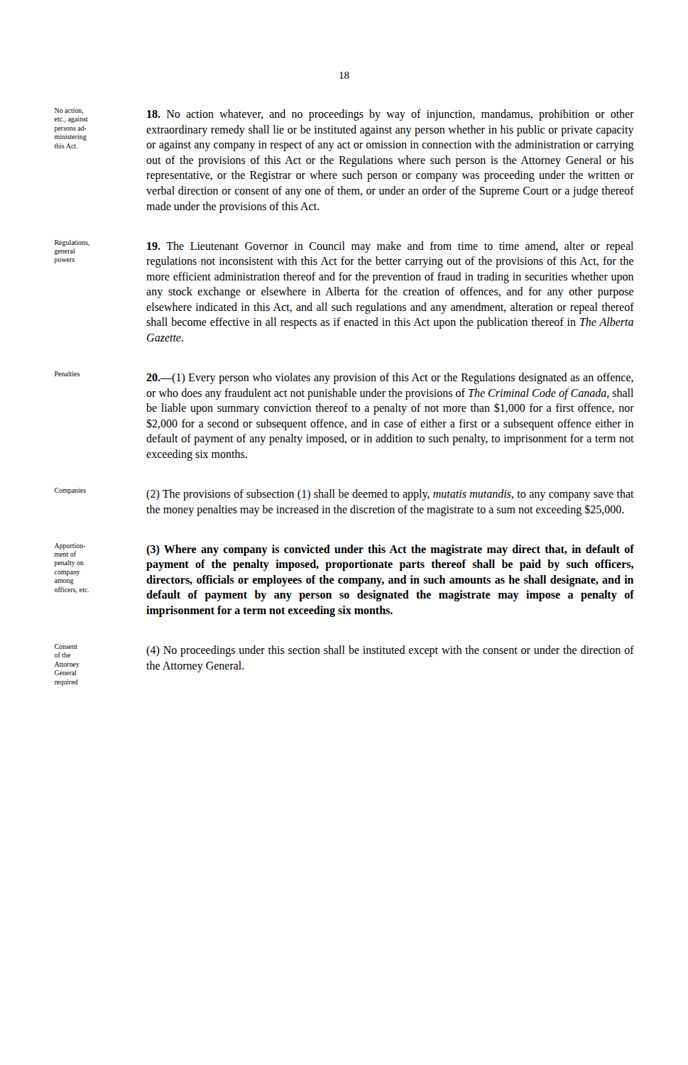18
No action,
etc., against
persons ad-
ministering
this Act.
18. No action whatever, and no proceedings by way of injunction, mandamus, prohibition or other extraordinary remedy shall lie or be instituted against any person whether in his public or private capacity or against any company in respect of any act or omission in connection with the administration or carrying out of the provisions of this Act or the Regulations where such person is the Attorney General or his representative, or the Registrar or where such person or company was proceeding under the written or verbal direction or consent of any one of them, or under an order of the Supreme Court or a judge thereof made under the provisions of this Act.
Regulations,
general
powers
19. The Lieutenant Governor in Council may make and from time to time amend, alter or repeal regulations not inconsistent with this Act for the better carrying out of the provisions of this Act, for the more efficient administration thereof and for the prevention of fraud in trading in securities whether upon any stock exchange or elsewhere in Alberta for the creation of offences, and for any other purpose elsewhere indicated in this Act, and all such regulations and any amendment, alteration or repeal thereof shall become effective in all respects as if enacted in this Act upon the publication thereof in The Alberta Gazette.
Penalties
20.—(1) Every person who violates any provision of this Act or the Regulations designated as an offence, or who does any fraudulent act not punishable under the provisions of The Criminal Code of Canada, shall be liable upon summary conviction thereof to a penalty of not more than $1,000 for a first offence, nor $2,000 for a second or subsequent offence, and in case of either a first or a subsequent offence either in default of payment of any penalty imposed, or in addition to such penalty, to imprisonment for a term not exceeding six months.
Companies
(2) The provisions of subsection (1) shall be deemed to apply, mutatis mutandis, to any company save that the money penalties may be increased in the discretion of the magistrate to a sum not exceeding $25,000.
Apportion-
ment of
penalty on
company
among
officers, etc.
(3) Where any company is convicted under this Act the magistrate may direct that, in default of payment of the penalty imposed, proportionate parts thereof shall be paid by such officers, directors, officials or employees of the company, and in such amounts as he shall designate, and in default of payment by any person so designated the magistrate may impose a penalty of imprisonment for a term not exceeding six months.
Consent
of the
Attorney
General
required
(4) No proceedings under this section shall be instituted except with the consent or under the direction of the Attorney General.